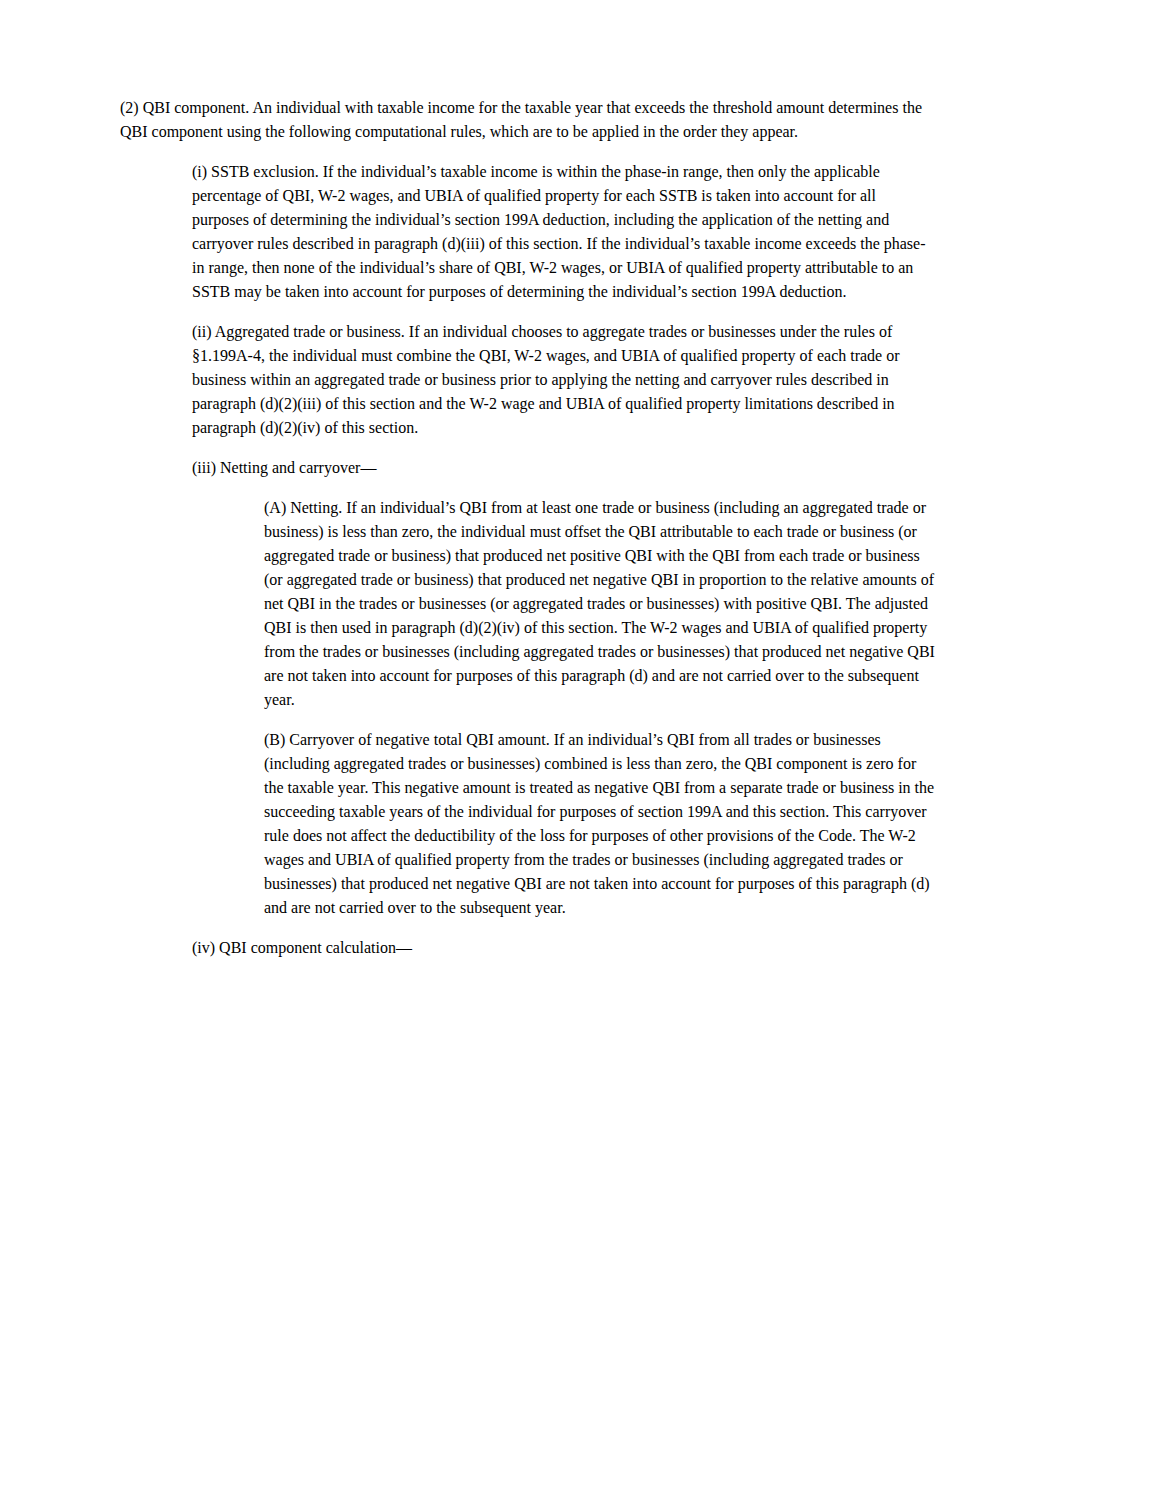(2) QBI component. An individual with taxable income for the taxable year that exceeds the threshold amount determines the QBI component using the following computational rules, which are to be applied in the order they appear.
(i) SSTB exclusion. If the individual’s taxable income is within the phase-in range, then only the applicable percentage of QBI, W-2 wages, and UBIA of qualified property for each SSTB is taken into account for all purposes of determining the individual’s section 199A deduction, including the application of the netting and carryover rules described in paragraph (d)(iii) of this section. If the individual’s taxable income exceeds the phase-in range, then none of the individual’s share of QBI, W-2 wages, or UBIA of qualified property attributable to an SSTB may be taken into account for purposes of determining the individual’s section 199A deduction.
(ii) Aggregated trade or business. If an individual chooses to aggregate trades or businesses under the rules of §1.199A-4, the individual must combine the QBI, W-2 wages, and UBIA of qualified property of each trade or business within an aggregated trade or business prior to applying the netting and carryover rules described in paragraph (d)(2)(iii) of this section and the W-2 wage and UBIA of qualified property limitations described in paragraph (d)(2)(iv) of this section.
(iii) Netting and carryover—
(A) Netting. If an individual’s QBI from at least one trade or business (including an aggregated trade or business) is less than zero, the individual must offset the QBI attributable to each trade or business (or aggregated trade or business) that produced net positive QBI with the QBI from each trade or business (or aggregated trade or business) that produced net negative QBI in proportion to the relative amounts of net QBI in the trades or businesses (or aggregated trades or businesses) with positive QBI. The adjusted QBI is then used in paragraph (d)(2)(iv) of this section. The W-2 wages and UBIA of qualified property from the trades or businesses (including aggregated trades or businesses) that produced net negative QBI are not taken into account for purposes of this paragraph (d) and are not carried over to the subsequent year.
(B) Carryover of negative total QBI amount. If an individual’s QBI from all trades or businesses (including aggregated trades or businesses) combined is less than zero, the QBI component is zero for the taxable year. This negative amount is treated as negative QBI from a separate trade or business in the succeeding taxable years of the individual for purposes of section 199A and this section. This carryover rule does not affect the deductibility of the loss for purposes of other provisions of the Code. The W-2 wages and UBIA of qualified property from the trades or businesses (including aggregated trades or businesses) that produced net negative QBI are not taken into account for purposes of this paragraph (d) and are not carried over to the subsequent year.
(iv) QBI component calculation—